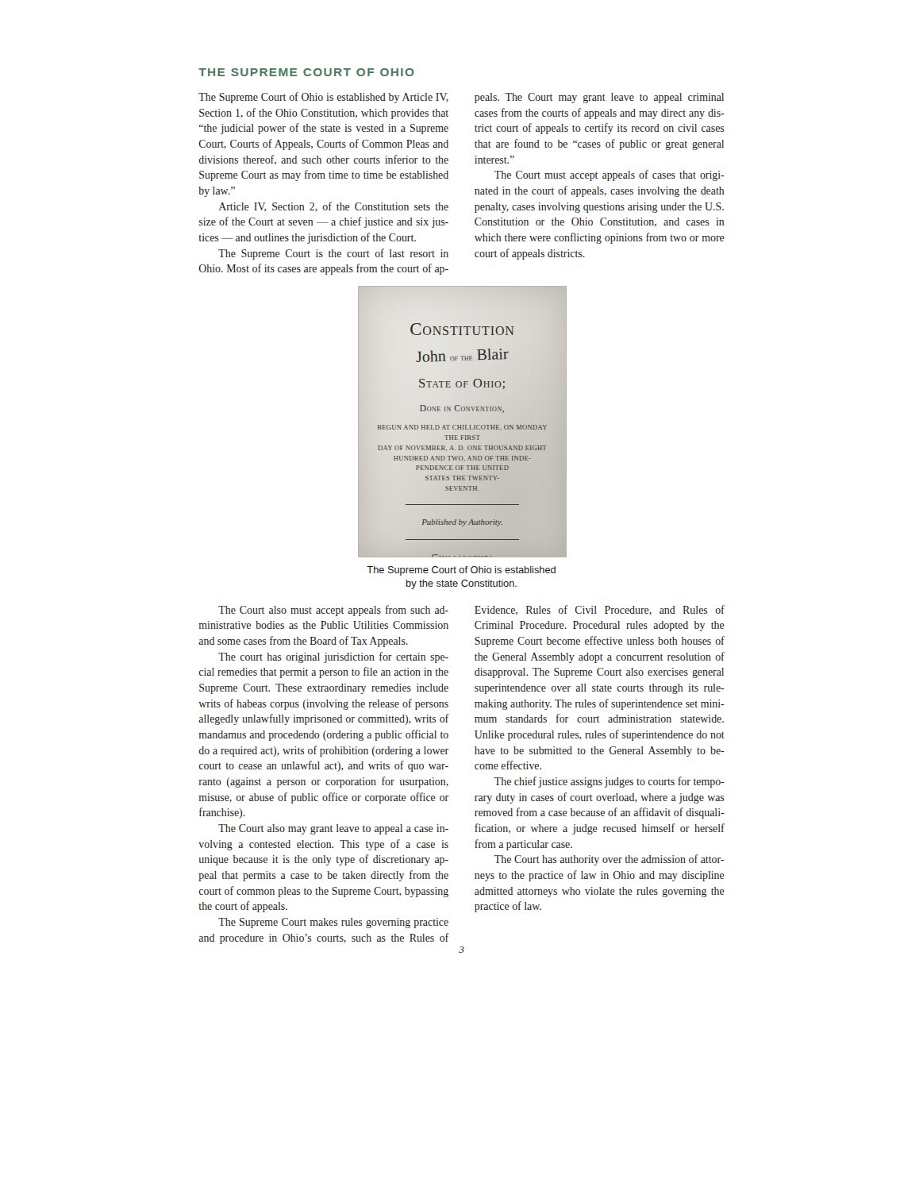The Supreme Court of Ohio
The Supreme Court of Ohio is established by Article IV, Section 1, of the Ohio Constitution, which provides that “the judicial power of the state is vested in a Supreme Court, Courts of Appeals, Courts of Common Pleas and divisions thereof, and such other courts inferior to the Supreme Court as may from time to time be established by law.”
Article IV, Section 2, of the Constitution sets the size of the Court at seven — a chief justice and six justices — and outlines the jurisdiction of the Court.
The Supreme Court is the court of last resort in Ohio. Most of its cases are appeals from the court of appeals. The Court may grant leave to appeal criminal cases from the courts of appeals and may direct any district court of appeals to certify its record on civil cases that are found to be “cases of public or great general interest.”
The Court must accept appeals of cases that originated in the court of appeals, cases involving the death penalty, cases involving questions arising under the U.S. Constitution or the Ohio Constitution, and cases in which there were conflicting opinions from two or more court of appeals districts.
Constitution
John of the Blair
State of Ohio;
Done in Convention,
Begun and held at Chillicothe, on Monday the first
day of November, A. D. one thousand eight
hundred and two, and of the inde-
pendence of the United
States the twenty-
seventh.
Published by Authority.
Chillicothe:
From the press of N. Willis, Printer to the Convention.
—◇◇◇—
1802.
The Supreme Court of Ohio is established
by the state Constitution.
The Court also must accept appeals from such administrative bodies as the Public Utilities Commission and some cases from the Board of Tax Appeals.
The court has original jurisdiction for certain special remedies that permit a person to file an action in the Supreme Court. These extraordinary remedies include writs of habeas corpus (involving the release of persons allegedly unlawfully imprisoned or committed), writs of mandamus and procedendo (ordering a public official to do a required act), writs of prohibition (ordering a lower court to cease an unlawful act), and writs of quo warranto (against a person or corporation for usurpation, misuse, or abuse of public office or corporate office or franchise).
The Court also may grant leave to appeal a case involving a contested election. This type of a case is unique because it is the only type of discretionary appeal that permits a case to be taken directly from the court of common pleas to the Supreme Court, bypassing the court of appeals.
The Supreme Court makes rules governing practice and procedure in Ohio’s courts, such as the Rules of Evidence, Rules of Civil Procedure, and Rules of Criminal Procedure. Procedural rules adopted by the Supreme Court become effective unless both houses of the General Assembly adopt a concurrent resolution of disapproval. The Supreme Court also exercises general superintendence over all state courts through its rule-making authority. The rules of superintendence set minimum standards for court administration statewide. Unlike procedural rules, rules of superintendence do not have to be submitted to the General Assembly to become effective.
The chief justice assigns judges to courts for temporary duty in cases of court overload, where a judge was removed from a case because of an affidavit of disqualification, or where a judge recused himself or herself from a particular case.
The Court has authority over the admission of attorneys to the practice of law in Ohio and may discipline admitted attorneys who violate the rules governing the practice of law.
3